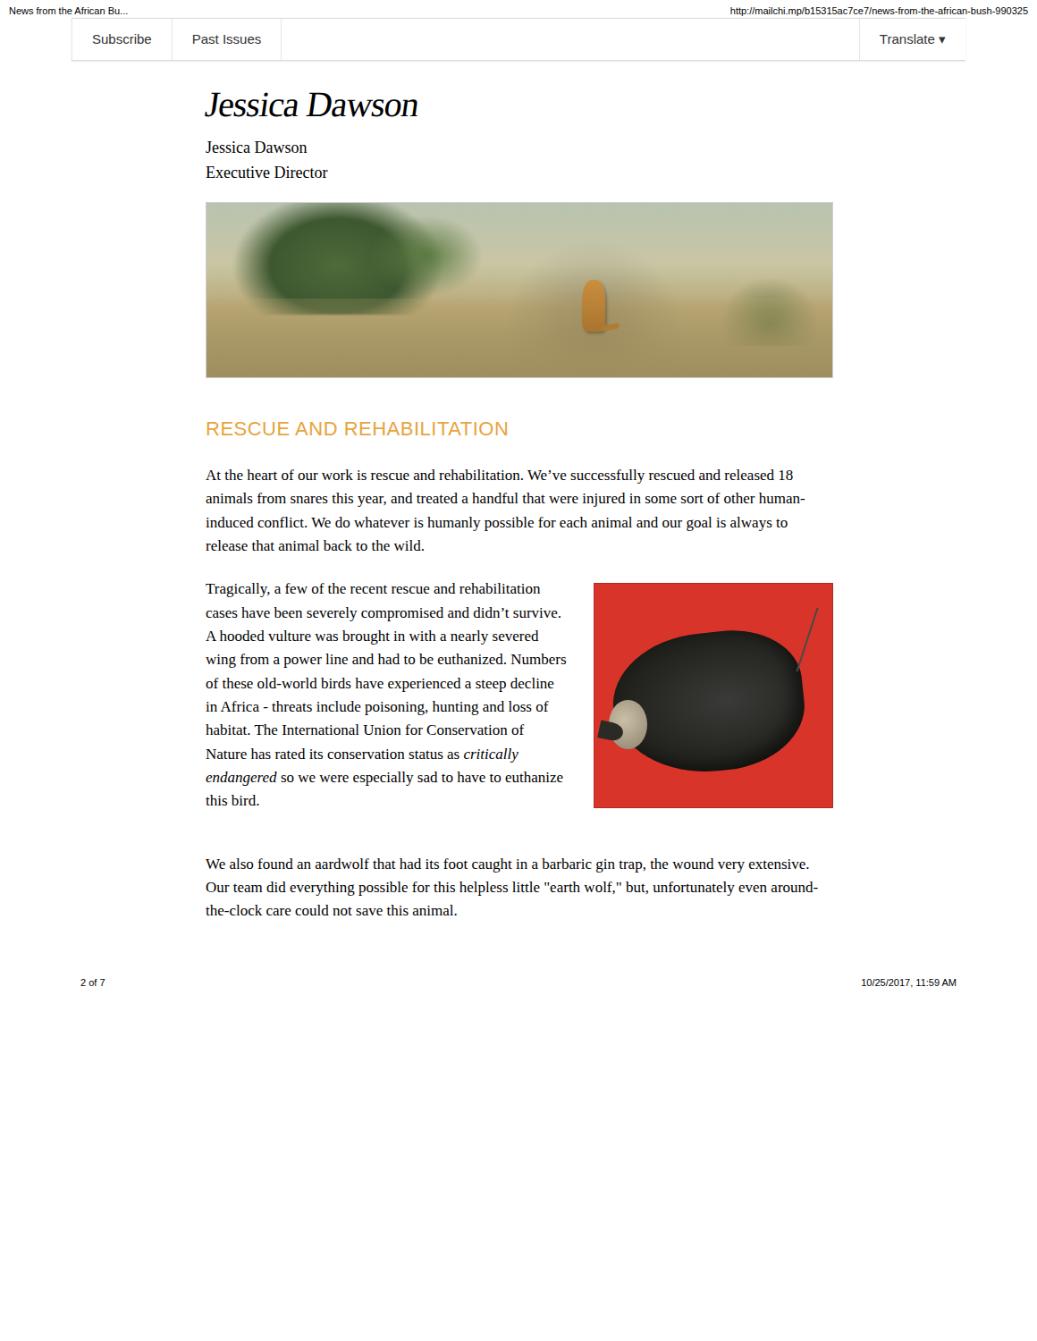News from the African Bu... http://mailchi.mp/b15315ac7ce7/news-from-the-african-bush-990325
Subscribe
Past Issues
Translate ▾
Jessica Dawson
Jessica Dawson
Executive Director
RESCUE AND REHABILITATION
At the heart of our work is rescue and rehabilitation. We’ve successfully rescued and released 18 animals from snares this year, and treated a handful that were injured in some sort of other human-induced conflict. We do whatever is humanly possible for each animal and our goal is always to release that animal back to the wild.
Tragically, a few of the recent rescue and rehabilitation cases have been severely compromised and didn’t survive. A hooded vulture was brought in with a nearly severed wing from a power line and had to be euthanized. Numbers of these old-world birds have experienced a steep decline in Africa - threats include poisoning, hunting and loss of habitat. The International Union for Conservation of Nature has rated its conservation status as critically endangered so we were especially sad to have to euthanize this bird.
We also found an aardwolf that had its foot caught in a barbaric gin trap, the wound very extensive. Our team did everything possible for this helpless little "earth wolf," but, unfortunately even around-the-clock care could not save this animal.
2 of 7 10/25/2017, 11:59 AM